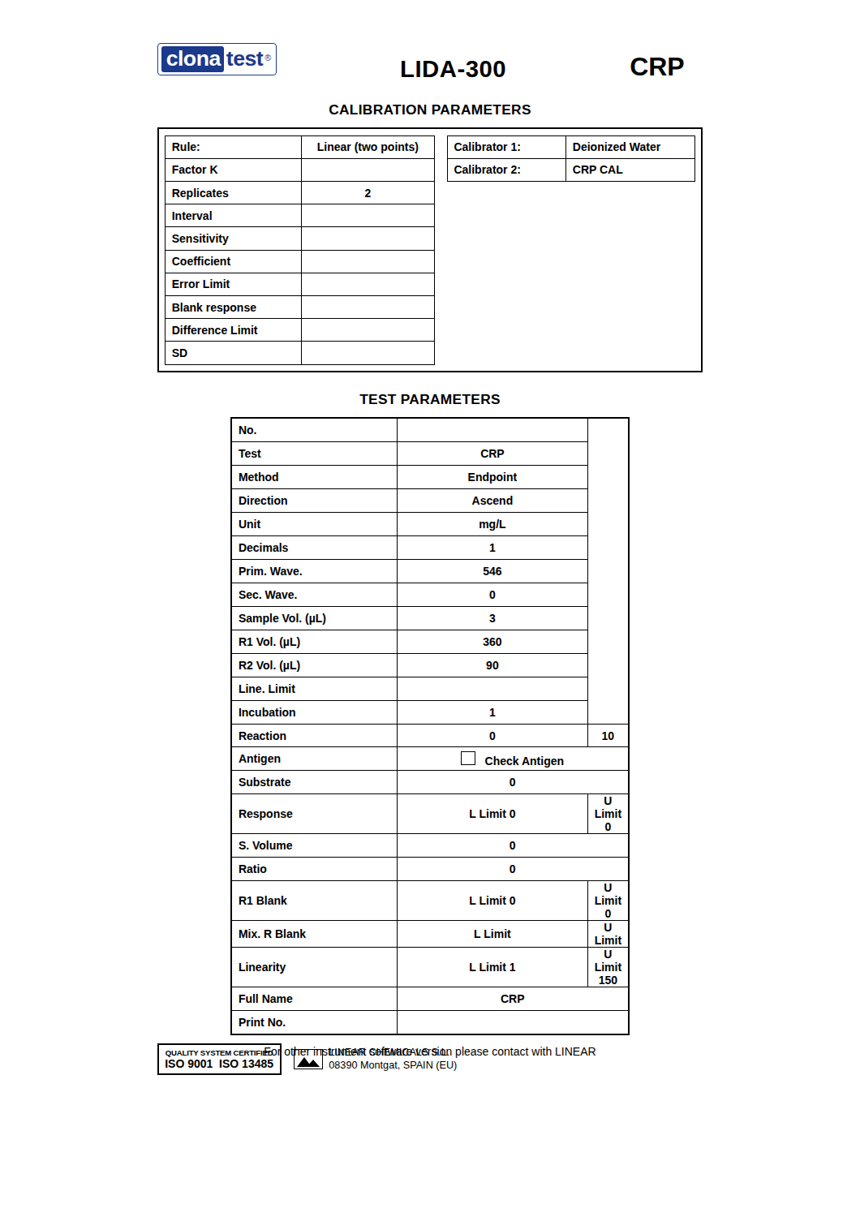clona test®
LIDA-300
CRP
CALIBRATION PARAMETERS
| Rule: | Linear (two points) |
| Factor K | |
| Replicates | 2 |
| Interval | |
| Sensitivity | |
| Coefficient | |
| Error Limit | |
| Blank response | |
| Difference Limit | |
| SD | |
| Calibrator 1: | Deionized Water |
| Calibrator 2: | CRP CAL |
TEST PARAMETERS
| No. | |
| Test | CRP |
| Method | Endpoint |
| Direction | Ascend |
| Unit | mg/L |
| Decimals | 1 |
| Prim. Wave. | 546 |
| Sec. Wave. | 0 |
| Sample Vol. (µL) | 3 |
| R1 Vol. (µL) | 360 |
| R2 Vol. (µL) | 90 |
| Line. Limit | |
| Incubation | 1 |
| Reaction | 0 | 10 |
| Antigen | Check Antigen |
| Substrate | 0 |
| Response | L Limit 0 | U Limit 0 |
| S. Volume | 0 |
| Ratio | 0 |
| R1 Blank | L Limit 0 | U Limit 0 |
| Mix. R Blank | L Limit | U Limit |
| Linearity | L Limit 1 | U Limit 150 |
| Full Name | CRP |
| Print No. | |
For other instrument software version please contact with LINEAR
QUALITY SYSTEM CERTIFIED
ISO 9001 ISO 13485
LINEAR CHEMICALS S.L.
08390 Montgat, SPAIN (EU)